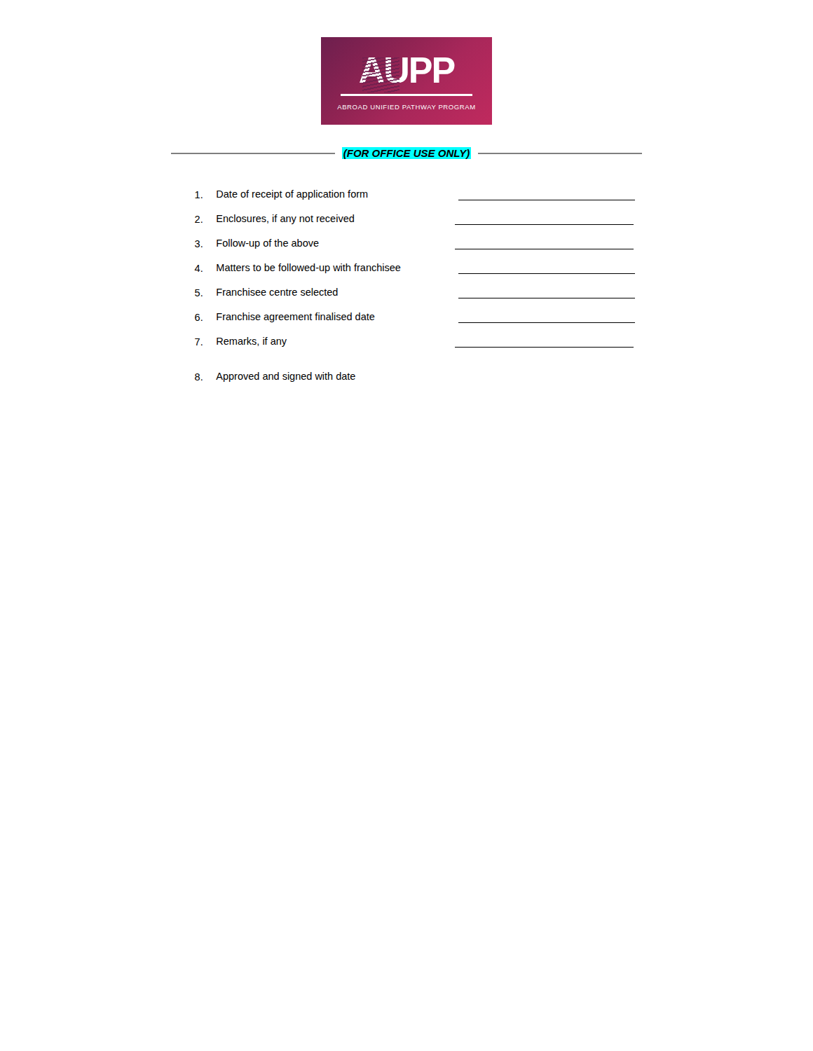AUPP
ABROAD UNIFIED PATHWAY PROGRAM
(FOR OFFICE USE ONLY)
Date of receipt of application form
Enclosures, if any not received
Follow-up of the above
Matters to be followed-up with franchisee
Franchisee centre selected
Franchise agreement finalised date
Remarks, if any
Approved and signed with date